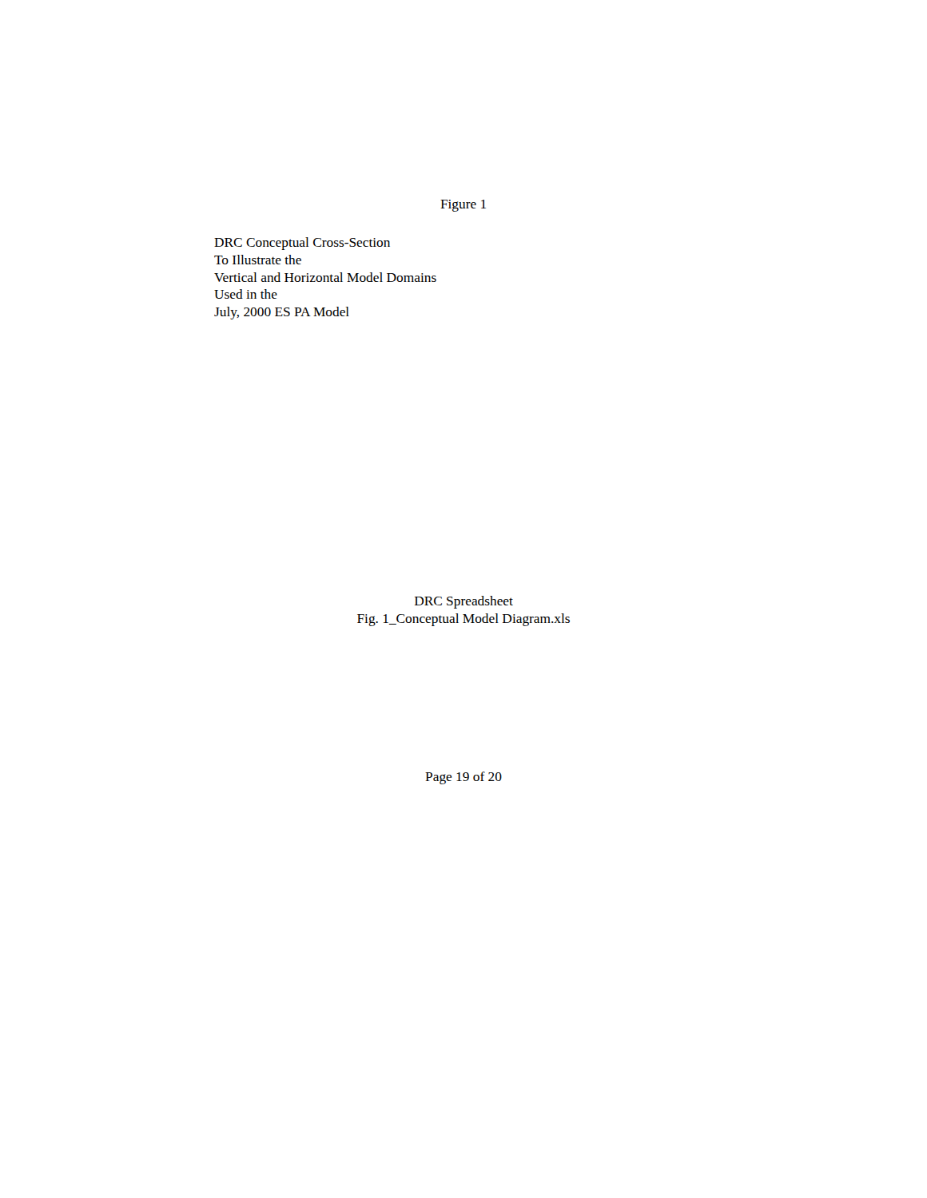Figure 1
DRC Conceptual Cross-Section
To Illustrate the
Vertical and Horizontal Model Domains
Used in the
July, 2000 ES PA Model
DRC Spreadsheet
Fig. 1_Conceptual Model Diagram.xls
Page 19 of 20